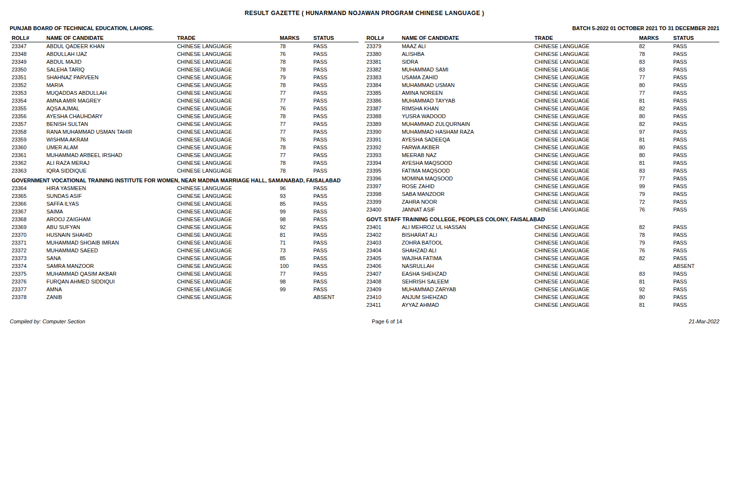RESULT GAZETTE ( HUNARMAND NOJAWAN PROGRAM CHINESE LANGUAGE )
PUNJAB BOARD OF TECHNICAL EDUCATION, LAHORE.
BATCH 5-2022 01 OCTOBER 2021 TO 31 DECEMBER 2021
| / ROLL# / NAME OF CANDIDATE / TRADE / MARKS / STATUS / / --- / --- / --- / --- / --- / / 23347 / ABDUL QADEER KHAN / CHINESE LANGUAGE / 78 / PASS / / 23348 / ABDULLAH IJAZ / CHINESE LANGUAGE / 76 / PASS / / 23349 / ABDUL MAJID / CHINESE LANGUAGE / 78 / PASS / / 23350 / SALEHA TARIQ / CHINESE LANGUAGE / 78 / PASS / / 23351 / SHAHNAZ PARVEEN / CHINESE LANGUAGE / 79 / PASS / / 23352 / MARIA / CHINESE LANGUAGE / 78 / PASS / / 23353 / MUQADDAS ABDULLAH / CHINESE LANGUAGE / 77 / PASS / / 23354 / AMNA AMIR MAGREY / CHINESE LANGUAGE / 77 / PASS / / 23355 / AQSA AJMAL / CHINESE LANGUAGE / 76 / PASS / / 23356 / AYESHA CHAUHDARY / CHINESE LANGUAGE / 78 / PASS / / 23357 / BENISH SULTAN / CHINESE LANGUAGE / 77 / PASS / / 23358 / RANA MUHAMMAD USMAN TAHIR / CHINESE LANGUAGE / 77 / PASS / / 23359 / WISHMA AKRAM / CHINESE LANGUAGE / 76 / PASS / / 23360 / UMER ALAM / CHINESE LANGUAGE / 78 / PASS / / 23361 / MUHAMMAD ARBEEL IRSHAD / CHINESE LANGUAGE / 77 / PASS / / 23362 / ALI RAZA MERAJ / CHINESE LANGUAGE / 78 / PASS / / 23363 / IQRA SIDDIQUE / CHINESE LANGUAGE / 78 / PASS / / GOVERNMENT VOCATIONAL TRAINING INSTITUTE FOR WOMEN, NEAR MADINA MARRIAGE HALL, SAMANABAD, FAISALABAD / / 23364 / HIRA YASMEEN / CHINESE LANGUAGE / 96 / PASS / / 23365 / SUNDAS ASIF / CHINESE LANGUAGE / 93 / PASS / / 23366 / SAFFA ILYAS / CHINESE LANGUAGE / 85 / PASS / / 23367 / SAIMA / CHINESE LANGUAGE / 99 / PASS / / 23368 / AROOJ ZAIGHAM / CHINESE LANGUAGE / 98 / PASS / / 23369 / ABU SUFYAN / CHINESE LANGUAGE / 92 / PASS / / 23370 / HUSNAIN SHAHID / CHINESE LANGUAGE / 81 / PASS / / 23371 / MUHAMMAD SHOAIB IMRAN / CHINESE LANGUAGE / 71 / PASS / / 23372 / MUHAMMAD SAEED / CHINESE LANGUAGE / 73 / PASS / / 23373 / SANA / CHINESE LANGUAGE / 85 / PASS / / 23374 / SAMRA MANZOOR / CHINESE LANGUAGE / 100 / PASS / / 23375 / MUHAMMAD QASIM AKBAR / CHINESE LANGUAGE / 77 / PASS / / 23376 / FURQAN AHMED SIDDIQUI / CHINESE LANGUAGE / 98 / PASS / / 23377 / AMNA / CHINESE LANGUAGE / 99 / PASS / / 23378 / ZANIB / CHINESE LANGUAGE / / ABSENT / | / ROLL# / NAME OF CANDIDATE / TRADE / MARKS / STATUS / / --- / --- / --- / --- / --- / / 23379 / MAAZ ALI / CHINESE LANGUAGE / 82 / PASS / / 23380 / ALISHBA / CHINESE LANGUAGE / 78 / PASS / / 23381 / SIDRA / CHINESE LANGUAGE / 83 / PASS / / 23382 / MUHAMMAD SAMI / CHINESE LANGUAGE / 83 / PASS / / 23383 / USAMA ZAHID / CHINESE LANGUAGE / 77 / PASS / / 23384 / MUHAMMAD USMAN / CHINESE LANGUAGE / 80 / PASS / / 23385 / AMINA NOREEN / CHINESE LANGUAGE / 77 / PASS / / 23386 / MUHAMMAD TAYYAB / CHINESE LANGUAGE / 81 / PASS / / 23387 / RIMSHA KHAN / CHINESE LANGUAGE / 82 / PASS / / 23388 / YUSRA WADOOD / CHINESE LANGUAGE / 80 / PASS / / 23389 / MUHAMMAD ZULQURNAIN / CHINESE LANGUAGE / 82 / PASS / / 23390 / MUHAMMAD HASHAM RAZA / CHINESE LANGUAGE / 97 / PASS / / 23391 / AYESHA SADEEQA / CHINESE LANGUAGE / 81 / PASS / / 23392 / FARWA AKBER / CHINESE LANGUAGE / 80 / PASS / / 23393 / MEERAB NAZ / CHINESE LANGUAGE / 80 / PASS / / 23394 / AYESHA MAQSOOD / CHINESE LANGUAGE / 81 / PASS / / 23395 / FATIMA MAQSOOD / CHINESE LANGUAGE / 83 / PASS / / 23396 / MOMINA MAQSOOD / CHINESE LANGUAGE / 77 / PASS / / 23397 / ROSE ZAHID / CHINESE LANGUAGE / 99 / PASS / / 23398 / SABA MANZOOR / CHINESE LANGUAGE / 79 / PASS / / 23399 / ZAHRA NOOR / CHINESE LANGUAGE / 72 / PASS / / 23400 / JANNAT ASIF / CHINESE LANGUAGE / 76 / PASS / / GOVT. STAFF TRAINING COLLEGE, PEOPLES COLONY, FAISALABAD / / 23401 / ALI MEHROZ UL HASSAN / CHINESE LANGUAGE / 82 / PASS / / 23402 / BISHARAT ALI / CHINESE LANGUAGE / 78 / PASS / / 23403 / ZOHRA BATOOL / CHINESE LANGUAGE / 79 / PASS / / 23404 / SHAHZAD ALI / CHINESE LANGUAGE / 76 / PASS / / 23405 / WAJIHA FATIMA / CHINESE LANGUAGE / 82 / PASS / / 23406 / NASRULLAH / CHINESE LANGUAGE / / ABSENT / / 23407 / EASHA SHEHZAD / CHINESE LANGUAGE / 83 / PASS / / 23408 / SEHRISH SALEEM / CHINESE LANGUAGE / 81 / PASS / / 23409 / MUHAMMAD ZARYAB / CHINESE LANGUAGE / 92 / PASS / / 23410 / ANJUM SHEHZAD / CHINESE LANGUAGE / 80 / PASS / / 23411 / AYYAZ AHMAD / CHINESE LANGUAGE / 81 / PASS / |
Compiled by: Computer Section
Page 6 of 14
21-Mar-2022